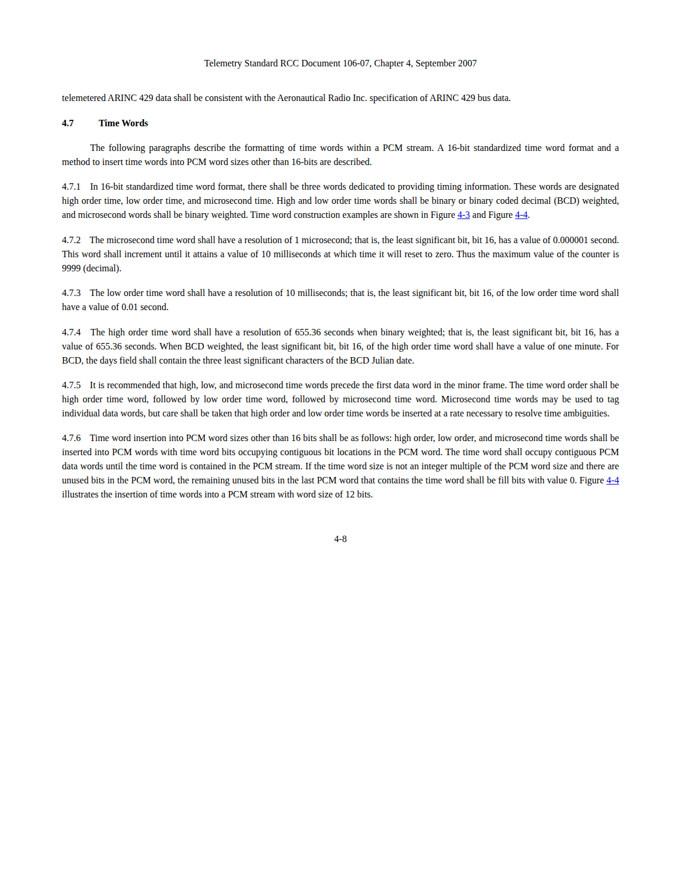Telemetry Standard RCC Document 106-07, Chapter 4, September 2007
telemetered ARINC 429 data shall be consistent with the Aeronautical Radio Inc. specification of ARINC 429 bus data.
4.7 Time Words
The following paragraphs describe the formatting of time words within a PCM stream. A 16-bit standardized time word format and a method to insert time words into PCM word sizes other than 16-bits are described.
4.7.1 In 16-bit standardized time word format, there shall be three words dedicated to providing timing information. These words are designated high order time, low order time, and microsecond time. High and low order time words shall be binary or binary coded decimal (BCD) weighted, and microsecond words shall be binary weighted. Time word construction examples are shown in Figure 4-3 and Figure 4-4.
4.7.2 The microsecond time word shall have a resolution of 1 microsecond; that is, the least significant bit, bit 16, has a value of 0.000001 second. This word shall increment until it attains a value of 10 milliseconds at which time it will reset to zero. Thus the maximum value of the counter is 9999 (decimal).
4.7.3 The low order time word shall have a resolution of 10 milliseconds; that is, the least significant bit, bit 16, of the low order time word shall have a value of 0.01 second.
4.7.4 The high order time word shall have a resolution of 655.36 seconds when binary weighted; that is, the least significant bit, bit 16, has a value of 655.36 seconds. When BCD weighted, the least significant bit, bit 16, of the high order time word shall have a value of one minute. For BCD, the days field shall contain the three least significant characters of the BCD Julian date.
4.7.5 It is recommended that high, low, and microsecond time words precede the first data word in the minor frame. The time word order shall be high order time word, followed by low order time word, followed by microsecond time word. Microsecond time words may be used to tag individual data words, but care shall be taken that high order and low order time words be inserted at a rate necessary to resolve time ambiguities.
4.7.6 Time word insertion into PCM word sizes other than 16 bits shall be as follows: high order, low order, and microsecond time words shall be inserted into PCM words with time word bits occupying contiguous bit locations in the PCM word. The time word shall occupy contiguous PCM data words until the time word is contained in the PCM stream. If the time word size is not an integer multiple of the PCM word size and there are unused bits in the PCM word, the remaining unused bits in the last PCM word that contains the time word shall be fill bits with value 0. Figure 4-4 illustrates the insertion of time words into a PCM stream with word size of 12 bits.
4-8